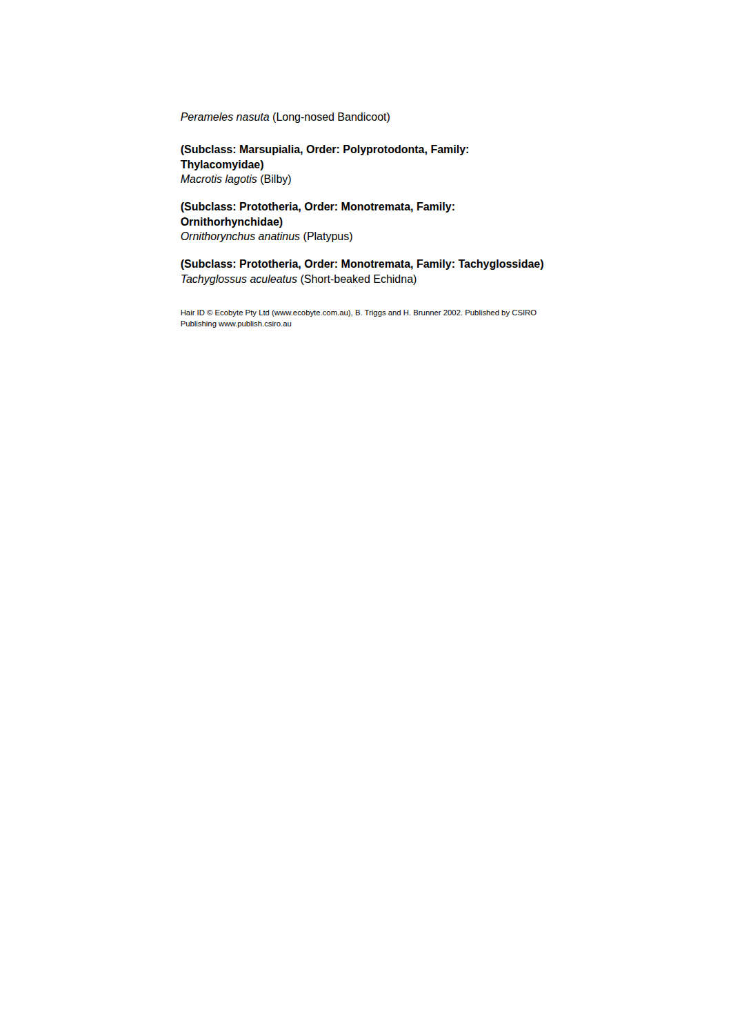Perameles nasuta (Long-nosed Bandicoot)
(Subclass: Marsupialia, Order: Polyprotodonta, Family: Thylacomyidae)
Macrotis lagotis (Bilby)
(Subclass: Prototheria, Order: Monotremata, Family: Ornithorhynchidae)
Ornithorynchus anatinus (Platypus)
(Subclass: Prototheria, Order: Monotremata, Family: Tachyglossidae)
Tachyglossus aculeatus (Short-beaked Echidna)
Hair ID © Ecobyte Pty Ltd (www.ecobyte.com.au), B. Triggs and H. Brunner 2002. Published by CSIRO Publishing www.publish.csiro.au